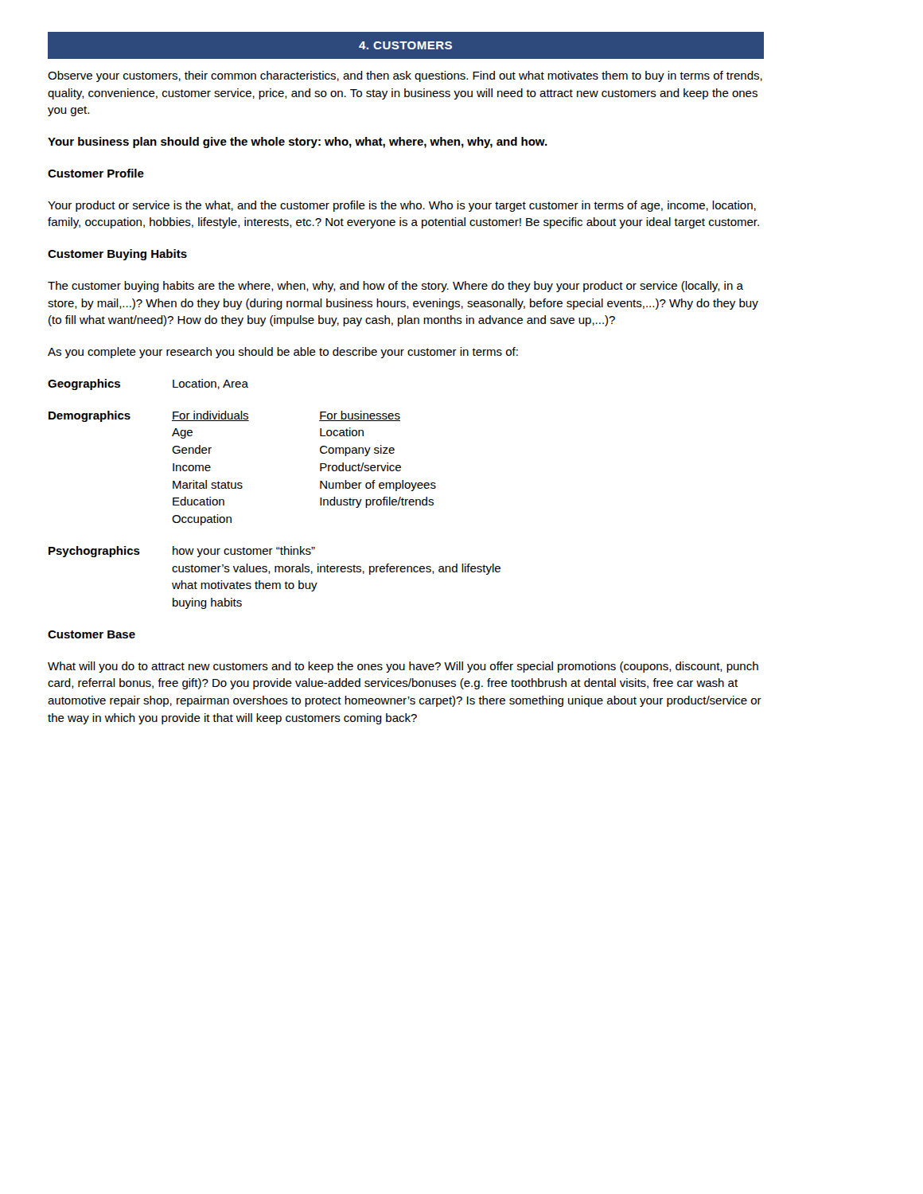4. CUSTOMERS
Observe your customers, their common characteristics, and then ask questions. Find out what motivates them to buy in terms of trends, quality, convenience, customer service, price, and so on. To stay in business you will need to attract new customers and keep the ones you get.
Your business plan should give the whole story: who, what, where, when, why, and how.
Customer Profile
Your product or service is the what, and the customer profile is the who. Who is your target customer in terms of age, income, location, family, occupation, hobbies, lifestyle, interests, etc.? Not everyone is a potential customer! Be specific about your ideal target customer.
Customer Buying Habits
The customer buying habits are the where, when, why, and how of the story. Where do they buy your product or service (locally, in a store, by mail,...)? When do they buy (during normal business hours, evenings, seasonally, before special events,...)? Why do they buy (to fill what want/need)? How do they buy (impulse buy, pay cash, plan months in advance and save up,...)?
As you complete your research you should be able to describe your customer in terms of:
| Geographics | Location, Area |
| Demographics | For individuals | For businesses |
| | Age | Location |
| | Gender | Company size |
| | Income | Product/service |
| | Marital status | Number of employees |
| | Education | Industry profile/trends |
| | Occupation | |
| Psychographics | how your customer “thinks” |
| | customer’s values, morals, interests, preferences, and lifestyle |
| | what motivates them to buy |
| | buying habits |
Customer Base
What will you do to attract new customers and to keep the ones you have? Will you offer special promotions (coupons, discount, punch card, referral bonus, free gift)? Do you provide value-added services/bonuses (e.g. free toothbrush at dental visits, free car wash at automotive repair shop, repairman overshoes to protect homeowner’s carpet)? Is there something unique about your product/service or the way in which you provide it that will keep customers coming back?